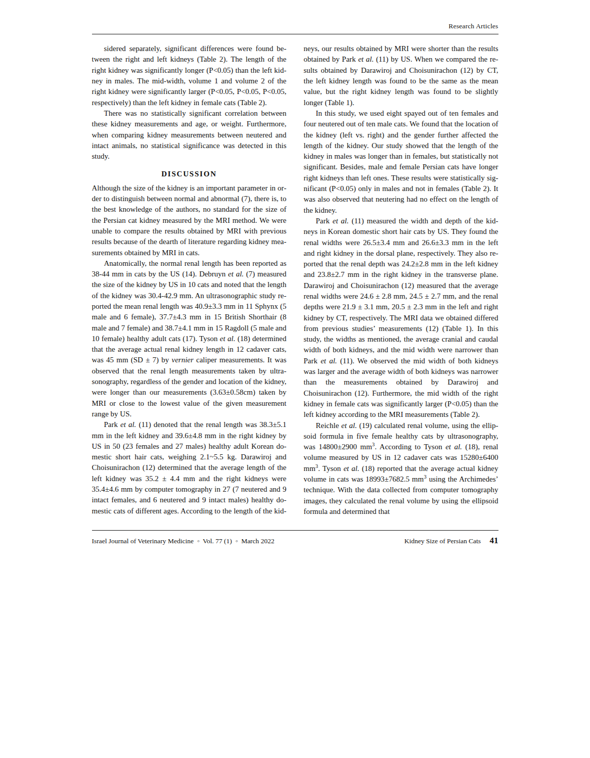Research Articles
sidered separately, significant differences were found between the right and left kidneys (Table 2). The length of the right kidney was significantly longer (P<0.05) than the left kidney in males. The mid-width, volume 1 and volume 2 of the right kidney were significantly larger (P<0.05, P<0.05, P<0.05, respectively) than the left kidney in female cats (Table 2).
There was no statistically significant correlation between these kidney measurements and age, or weight. Furthermore, when comparing kidney measurements between neutered and intact animals, no statistical significance was detected in this study.
Discussion
Although the size of the kidney is an important parameter in order to distinguish between normal and abnormal (7), there is, to the best knowledge of the authors, no standard for the size of the Persian cat kidney measured by the MRI method. We were unable to compare the results obtained by MRI with previous results because of the dearth of literature regarding kidney measurements obtained by MRI in cats.
Anatomically, the normal renal length has been reported as 38-44 mm in cats by the US (14). Debruyn et al. (7) measured the size of the kidney by US in 10 cats and noted that the length of the kidney was 30.4-42.9 mm. An ultrasonographic study reported the mean renal length was 40.9±3.3 mm in 11 Sphynx (5 male and 6 female), 37.7±4.3 mm in 15 British Shorthair (8 male and 7 female) and 38.7±4.1 mm in 15 Ragdoll (5 male and 10 female) healthy adult cats (17). Tyson et al. (18) determined that the average actual renal kidney length in 12 cadaver cats, was 45 mm (SD ± 7) by vernier caliper measurements. It was observed that the renal length measurements taken by ultrasonography, regardless of the gender and location of the kidney, were longer than our measurements (3.63±0.58cm) taken by MRI or close to the lowest value of the given measurement range by US.
Park et al. (11) denoted that the renal length was 38.3±5.1 mm in the left kidney and 39.6±4.8 mm in the right kidney by US in 50 (23 females and 27 males) healthy adult Korean domestic short hair cats, weighing 2.1~5.5 kg. Darawiroj and Choisunirachon (12) determined that the average length of the left kidney was 35.2 ± 4.4 mm and the right kidneys were 35.4±4.6 mm by computer tomography in 27 (7 neutered and 9 intact females, and 6 neutered and 9 intact males) healthy domestic cats of different ages. According to the length of the kidneys, our results obtained by MRI were shorter than the results obtained by Park et al. (11) by US. When we compared the results obtained by Darawiroj and Choisunirachon (12) by CT, the left kidney length was found to be the same as the mean value, but the right kidney length was found to be slightly longer (Table 1).
In this study, we used eight spayed out of ten females and four neutered out of ten male cats. We found that the location of the kidney (left vs. right) and the gender further affected the length of the kidney. Our study showed that the length of the kidney in males was longer than in females, but statistically not significant. Besides, male and female Persian cats have longer right kidneys than left ones. These results were statistically significant (P<0.05) only in males and not in females (Table 2). It was also observed that neutering had no effect on the length of the kidney.
Park et al. (11) measured the width and depth of the kidneys in Korean domestic short hair cats by US. They found the renal widths were 26.5±3.4 mm and 26.6±3.3 mm in the left and right kidney in the dorsal plane, respectively. They also reported that the renal depth was 24.2±2.8 mm in the left kidney and 23.8±2.7 mm in the right kidney in the transverse plane. Darawiroj and Choisunirachon (12) measured that the average renal widths were 24.6 ± 2.8 mm, 24.5 ± 2.7 mm, and the renal depths were 21.9 ± 3.1 mm, 20.5 ± 2.3 mm in the left and right kidney by CT, respectively. The MRI data we obtained differed from previous studies’ measurements (12) (Table 1). In this study, the widths as mentioned, the average cranial and caudal width of both kidneys, and the mid width were narrower than Park et al. (11). We observed the mid width of both kidneys was larger and the average width of both kidneys was narrower than the measurements obtained by Darawiroj and Choisunirachon (12). Furthermore, the mid width of the right kidney in female cats was significantly larger (P<0.05) than the left kidney according to the MRI measurements (Table 2).
Reichle et al. (19) calculated renal volume, using the ellipsoid formula in five female healthy cats by ultrasonography, was 14800±2900 mm3. According to Tyson et al. (18), renal volume measured by US in 12 cadaver cats was 15280±6400 mm3. Tyson et al. (18) reported that the average actual kidney volume in cats was 18993±7682.5 mm3 using the Archimedes’ technique. With the data collected from computer tomography images, they calculated the renal volume by using the ellipsoid formula and determined that
Israel Journal of Veterinary Medicine ◦ Vol. 77 (1) ◦ March 2022
Kidney Size of Persian Cats 41